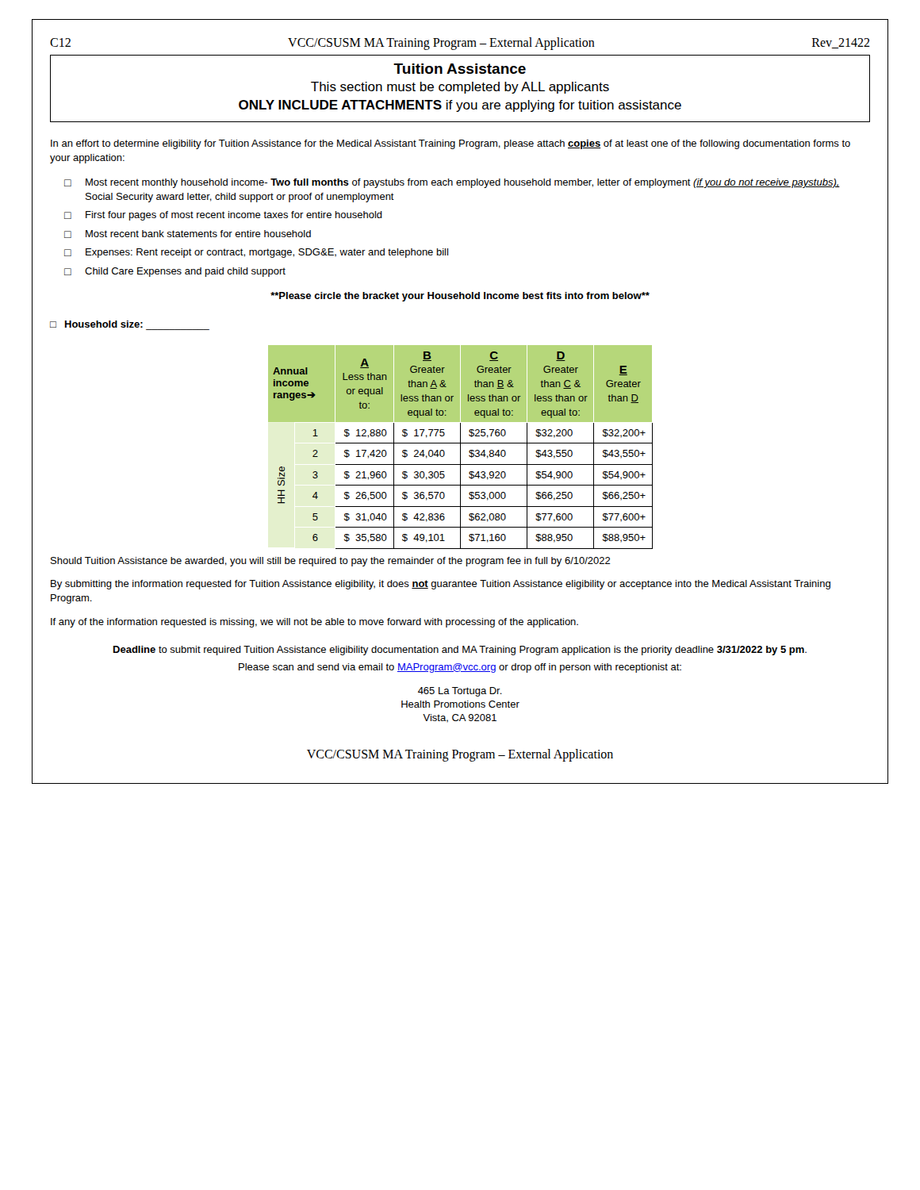C12 VCC/CSUSM MA Training Program – External Application Rev_21422
Tuition Assistance
This section must be completed by ALL applicants
ONLY INCLUDE ATTACHMENTS if you are applying for tuition assistance
In an effort to determine eligibility for Tuition Assistance for the Medical Assistant Training Program, please attach copies of at least one of the following documentation forms to your application:
Most recent monthly household income- Two full months of paystubs from each employed household member, letter of employment (if you do not receive paystubs), Social Security award letter, child support or proof of unemployment
First four pages of most recent income taxes for entire household
Most recent bank statements for entire household
Expenses: Rent receipt or contract, mortgage, SDG&E, water and telephone bill
Child Care Expenses and paid child support
**Please circle the bracket your Household Income best fits into from below**
Household size: ___________
| Annual income ranges➔ | A Less than or equal to: | B Greater than A & less than or equal to: | C Greater than B & less than or equal to: | D Greater than C & less than or equal to: | E Greater than D |
| --- | --- | --- | --- | --- | --- |
| HH Size | 1 | $ 12,880 | $ 17,775 | $25,760 | $32,200 | $32,200+ |
| 2 | $ 17,420 | $ 24,040 | $34,840 | $43,550 | $43,550+ |
| 3 | $ 21,960 | $ 30,305 | $43,920 | $54,900 | $54,900+ |
| 4 | $ 26,500 | $ 36,570 | $53,000 | $66,250 | $66,250+ |
| 5 | $ 31,040 | $ 42,836 | $62,080 | $77,600 | $77,600+ |
| 6 | $ 35,580 | $ 49,101 | $71,160 | $88,950 | $88,950+ |
Should Tuition Assistance be awarded, you will still be required to pay the remainder of the program fee in full by 6/10/2022
By submitting the information requested for Tuition Assistance eligibility, it does not guarantee Tuition Assistance eligibility or acceptance into the Medical Assistant Training Program.
If any of the information requested is missing, we will not be able to move forward with processing of the application.
Deadline to submit required Tuition Assistance eligibility documentation and MA Training Program application is the priority deadline 3/31/2022 by 5 pm.
Please scan and send via email to MAProgram@vcc.org or drop off in person with receptionist at:
465 La Tortuga Dr.
Health Promotions Center
Vista, CA 92081
VCC/CSUSM MA Training Program – External Application